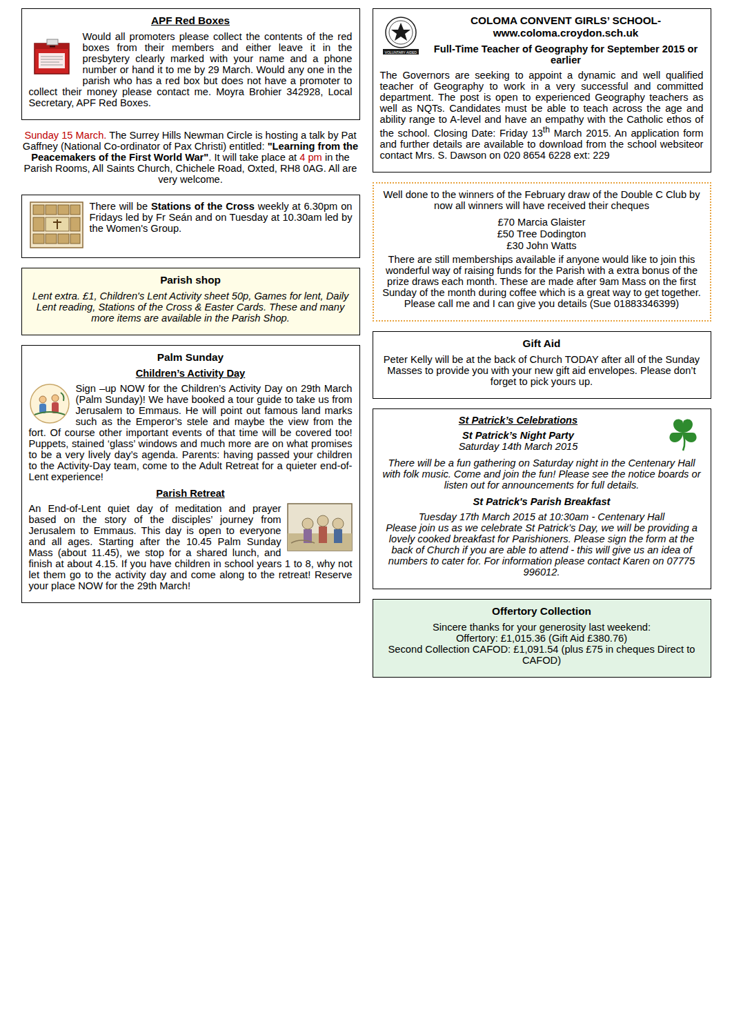APF Red Boxes
Would all promoters please collect the contents of the red boxes from their members and either leave it in the presbytery clearly marked with your name and a phone number or hand it to me by 29 March. Would any one in the parish who has a red box but does not have a promoter to collect their money please contact me. Moyra Brohier 342928, Local Secretary, APF Red Boxes.
Sunday 15 March. The Surrey Hills Newman Circle is hosting a talk by Pat Gaffney (National Co-ordinator of Pax Christi) entitled: "Learning from the Peacemakers of the First World War". It will take place at 4 pm in the Parish Rooms, All Saints Church, Chichele Road, Oxted, RH8 0AG. All are very welcome.
There will be Stations of the Cross weekly at 6.30pm on Fridays led by Fr Seán and on Tuesday at 10.30am led by the Women's Group.
Parish shop
Lent extra. £1, Children's Lent Activity sheet 50p, Games for lent, Daily Lent reading, Stations of the Cross & Easter Cards. These and many more items are available in the Parish Shop.
Palm Sunday
Children’s Activity Day
Sign –up NOW for the Children’s Activity Day on 29th March (Palm Sunday)! We have booked a tour guide to take us from Jerusalem to Emmaus. He will point out famous land marks such as the Emperor’s stele and maybe the view from the fort. Of course other important events of that time will be covered too! Puppets, stained ‘glass’ windows and much more are on what promises to be a very lively day’s agenda. Parents: having passed your children to the Activity-Day team, come to the Adult Retreat for a quieter end-of-Lent experience!
Parish Retreat
An End-of-Lent quiet day of meditation and prayer based on the story of the disciples’ journey from Jerusalem to Emmaus. This day is open to everyone and all ages. Starting after the 10.45 Palm Sunday Mass (about 11.45), we stop for a shared lunch, and finish at about 4.15. If you have children in school years 1 to 8, why not let them go to the activity day and come along to the retreat! Reserve your place NOW for the 29th March!
VOLUNTARY AIDED
COLOMA CONVENT GIRLS’ SCHOOL-
www.coloma.croydon.sch.uk
Full-Time Teacher of Geography for September 2015 or earlier
The Governors are seeking to appoint a dynamic and well qualified teacher of Geography to work in a very successful and committed department. The post is open to experienced Geography teachers as well as NQTs. Candidates must be able to teach across the age and ability range to A-level and have an empathy with the Catholic ethos of the school. Closing Date: Friday 13th March 2015. An application form and further details are available to download from the school websiteor contact Mrs. S. Dawson on 020 8654 6228 ext: 229
Well done to the winners of the February draw of the Double C Club by now all winners will have received their cheques
£70 Marcia Glaister
£50 Tree Dodington
£30 John Watts
There are still memberships available if anyone would like to join this wonderful way of raising funds for the Parish with a extra bonus of the prize draws each month. These are made after 9am Mass on the first Sunday of the month during coffee which is a great way to get together. Please call me and I can give you details (Sue 01883346399)
Gift Aid
Peter Kelly will be at the back of Church TODAY after all of the Sunday Masses to provide you with your new gift aid envelopes. Please don’t forget to pick yours up.
St Patrick’s Celebrations
St Patrick’s Night Party
Saturday 14th March 2015
There will be a fun gathering on Saturday night in the Centenary Hall with folk music. Come and join the fun! Please see the notice boards or listen out for announcements for full details.
St Patrick's Parish Breakfast
Tuesday 17th March 2015 at 10:30am - Centenary Hall
Please join us as we celebrate St Patrick’s Day, we will be providing a lovely cooked breakfast for Parishioners. Please sign the form at the back of Church if you are able to attend - this will give us an idea of numbers to cater for. For information please contact Karen on 07775 996012.
Offertory Collection
Sincere thanks for your generosity last weekend:
Offertory: £1,015.36 (Gift Aid £380.76)
Second Collection CAFOD: £1,091.54 (plus £75 in cheques Direct to CAFOD)